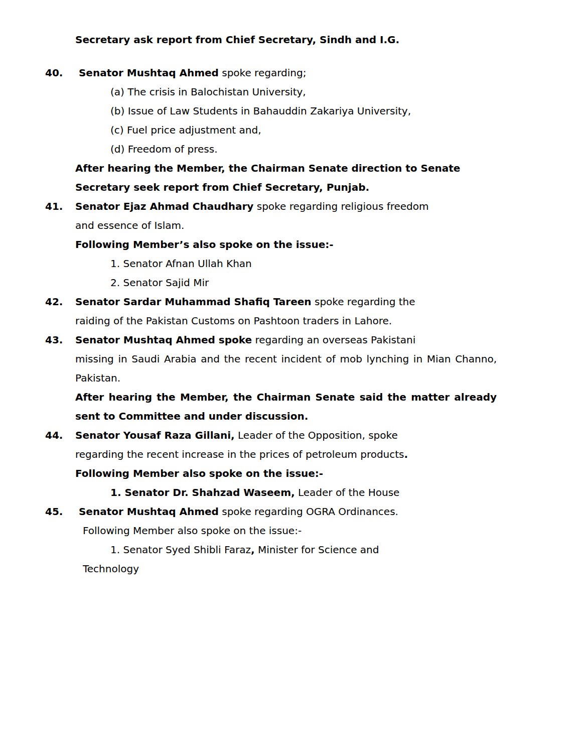Secretary ask report from Chief Secretary, Sindh and I.G.
40.
Senator Mushtaq Ahmed spoke regarding;
(a) The crisis in Balochistan University,
(b) Issue of Law Students in Bahauddin Zakariya University,
(c) Fuel price adjustment and,
(d) Freedom of press.
After hearing the Member, the Chairman Senate direction to Senate
Secretary seek report from Chief Secretary, Punjab.
41.
Senator Ejaz Ahmad Chaudhary spoke regarding religious freedom
and essence of Islam.
Following Member’s also spoke on the issue:-
1. Senator Afnan Ullah Khan
2. Senator Sajid Mir
42.
Senator Sardar Muhammad Shafiq Tareen spoke regarding the
raiding of the Pakistan Customs on Pashtoon traders in Lahore.
43.
Senator Mushtaq Ahmed spoke regarding an overseas Pakistani
missing in Saudi Arabia and the recent incident of mob lynching in Mian Channo, Pakistan.
After hearing the Member, the Chairman Senate said the matter already sent to Committee and under discussion.
44.
Senator Yousaf Raza Gillani, Leader of the Opposition, spoke
regarding the recent increase in the prices of petroleum products.
Following Member also spoke on the issue:-
1. Senator Dr. Shahzad Waseem, Leader of the House
45.
Senator Mushtaq Ahmed spoke regarding OGRA Ordinances.
Following Member also spoke on the issue:-
1. Senator Syed Shibli Faraz, Minister for Science and
Technology